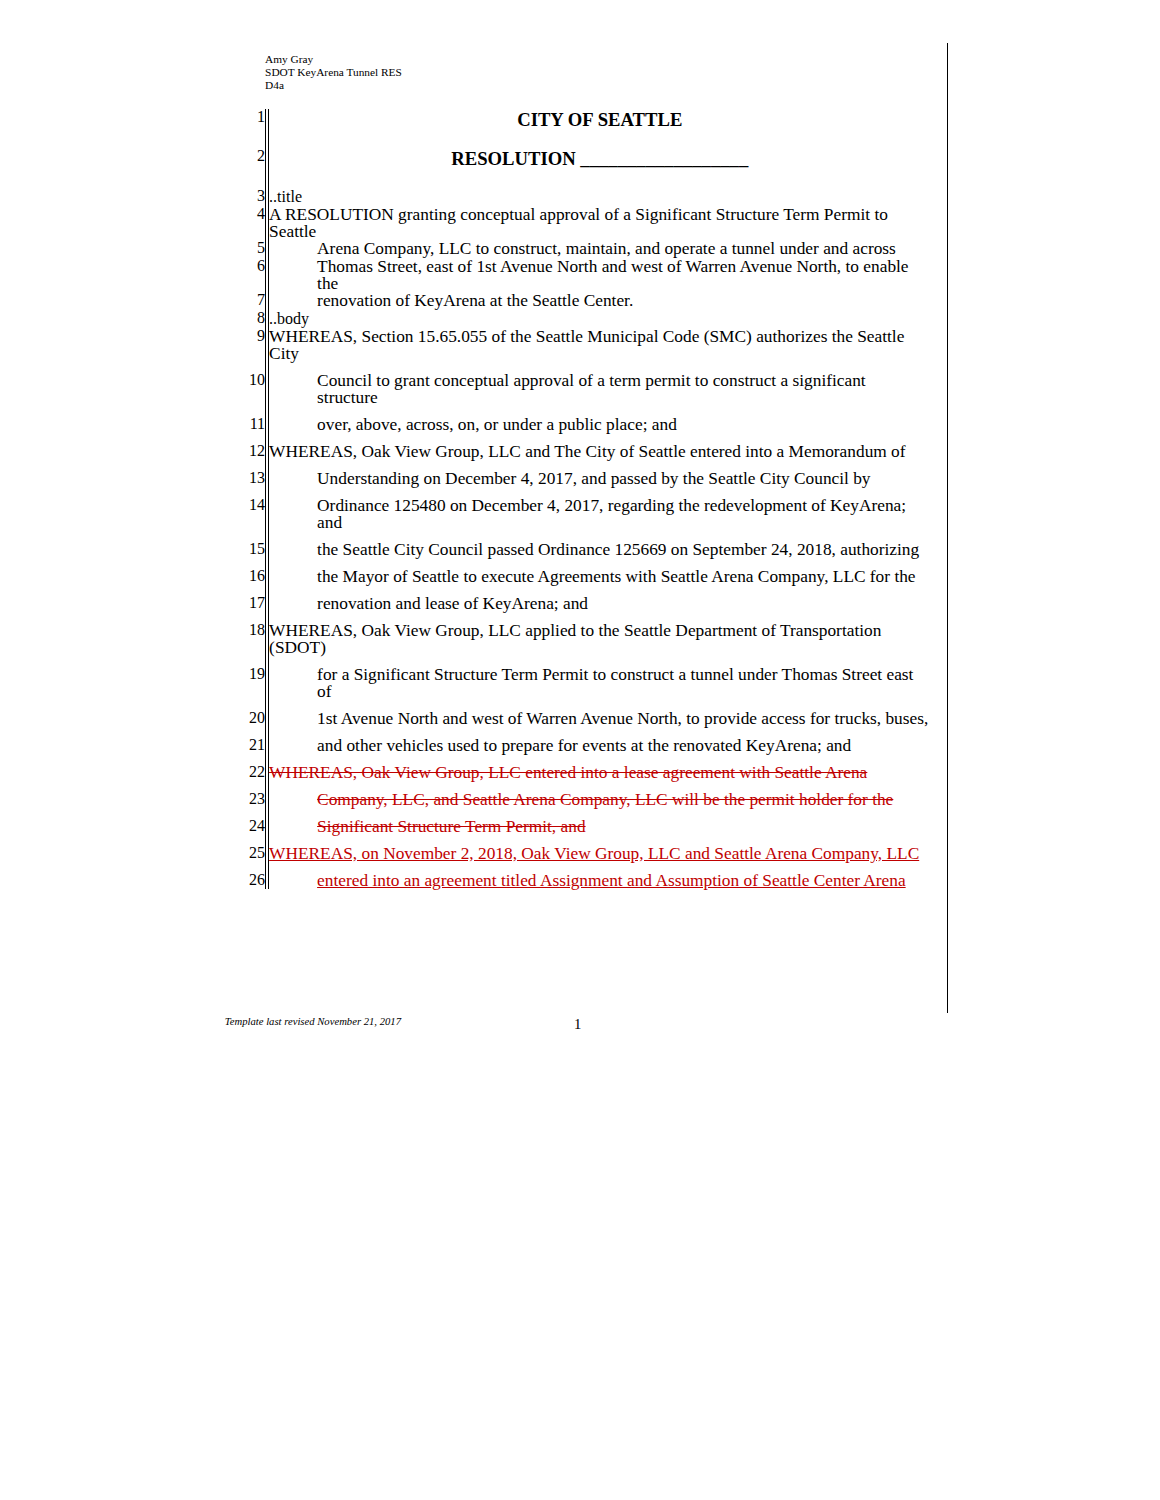Amy Gray
SDOT KeyArena Tunnel RES
D4a
| 1 | | CITY OF SEATTLE |
| 2 | | RESOLUTION __________________ |
| 3 | | ..title |
| 4 | | A RESOLUTION granting conceptual approval of a Significant Structure Term Permit to Seattle |
| 5 | | Arena Company, LLC to construct, maintain, and operate a tunnel under and across |
| 6 | | Thomas Street, east of 1st Avenue North and west of Warren Avenue North, to enable the |
| 7 | | renovation of KeyArena at the Seattle Center. |
| 8 | | ..body |
| 9 | | WHEREAS, Section 15.65.055 of the Seattle Municipal Code (SMC) authorizes the Seattle City |
| 10 | | Council to grant conceptual approval of a term permit to construct a significant structure |
| 11 | | over, above, across, on, or under a public place; and |
| 12 | | WHEREAS, Oak View Group, LLC and The City of Seattle entered into a Memorandum of |
| 13 | | Understanding on December 4, 2017, and passed by the Seattle City Council by |
| 14 | | Ordinance 125480 on December 4, 2017, regarding the redevelopment of KeyArena; and |
| 15 | | the Seattle City Council passed Ordinance 125669 on September 24, 2018, authorizing |
| 16 | | the Mayor of Seattle to execute Agreements with Seattle Arena Company, LLC for the |
| 17 | | renovation and lease of KeyArena; and |
| 18 | | WHEREAS, Oak View Group, LLC applied to the Seattle Department of Transportation (SDOT) |
| 19 | | for a Significant Structure Term Permit to construct a tunnel under Thomas Street east of |
| 20 | | 1st Avenue North and west of Warren Avenue North, to provide access for trucks, buses, |
| 21 | | and other vehicles used to prepare for events at the renovated KeyArena; and |
| 22 | | WHEREAS, Oak View Group, LLC entered into a lease agreement with Seattle Arena |
| 23 | | Company, LLC, and Seattle Arena Company, LLC will be the permit holder for the |
| 24 | | Significant Structure Term Permit, and |
| 25 | | WHEREAS, on November 2, 2018, Oak View Group, LLC and Seattle Arena Company, LLC |
| 26 | | entered into an agreement titled Assignment and Assumption of Seattle Center Arena |
Template last revised November 21, 2017 1